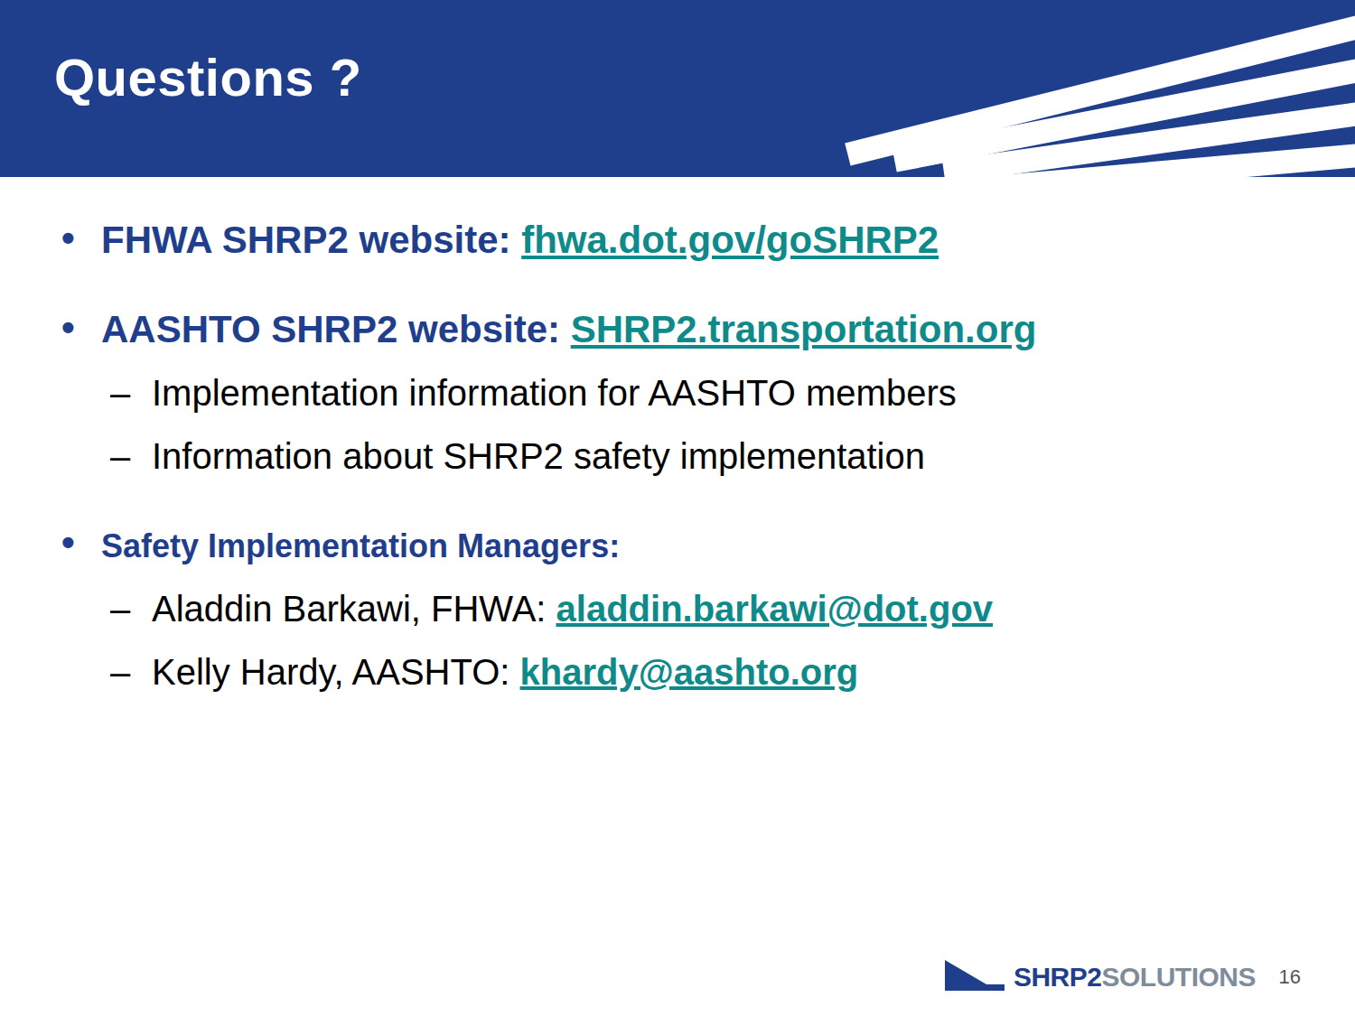Questions ?
FHWA SHRP2 website: fhwa.dot.gov/goSHRP2
AASHTO SHRP2 website: SHRP2.transportation.org
Implementation information for AASHTO members
Information about SHRP2 safety implementation
Safety Implementation Managers:
Aladdin Barkawi, FHWA: aladdin.barkawi@dot.gov
Kelly Hardy, AASHTO: khardy@aashto.org
SHRP2 SOLUTIONS
16